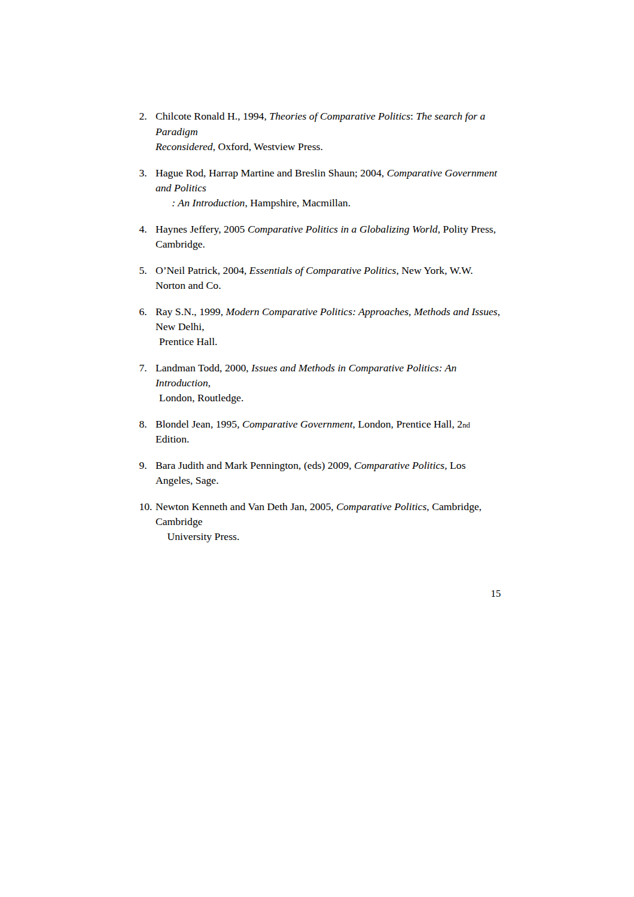2. Chilcote Ronald H., 1994, Theories of Comparative Politics: The search for a Paradigm Reconsidered, Oxford, Westview Press.
3. Hague Rod, Harrap Martine and Breslin Shaun; 2004, Comparative Government and Politics : An Introduction, Hampshire, Macmillan.
4. Haynes Jeffery, 2005 Comparative Politics in a Globalizing World, Polity Press, Cambridge.
5. O’Neil Patrick, 2004, Essentials of Comparative Politics, New York, W.W. Norton and Co.
6. Ray S.N., 1999, Modern Comparative Politics: Approaches, Methods and Issues, New Delhi, Prentice Hall.
7. Landman Todd, 2000, Issues and Methods in Comparative Politics: An Introduction, London, Routledge.
8. Blondel Jean, 1995, Comparative Government, London, Prentice Hall, 2nd Edition.
9. Bara Judith and Mark Pennington, (eds) 2009, Comparative Politics, Los Angeles, Sage.
10. Newton Kenneth and Van Deth Jan, 2005, Comparative Politics, Cambridge, Cambridge University Press.
15